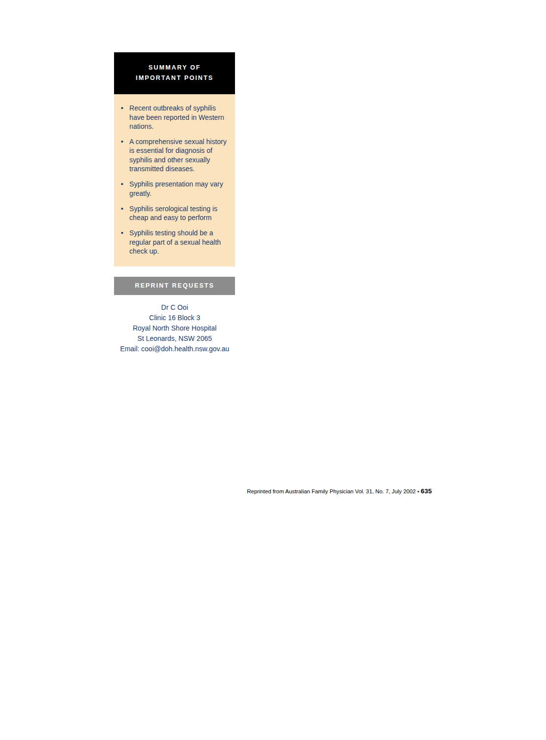SUMMARY OF
IMPORTANT POINTS
Recent outbreaks of syphilis have been reported in Western nations.
A comprehensive sexual history is essential for diagnosis of syphilis and other sexually transmitted diseases.
Syphilis presentation may vary greatly.
Syphilis serological testing is cheap and easy to perform
Syphilis testing should be a regular part of a sexual health check up.
REPRINT REQUESTS
Dr C Ooi
Clinic 16 Block 3
Royal North Shore Hospital
St Leonards, NSW 2065
Email: cooi@doh.health.nsw.gov.au
Reprinted from Australian Family Physician Vol. 31, No. 7, July 2002 • 635